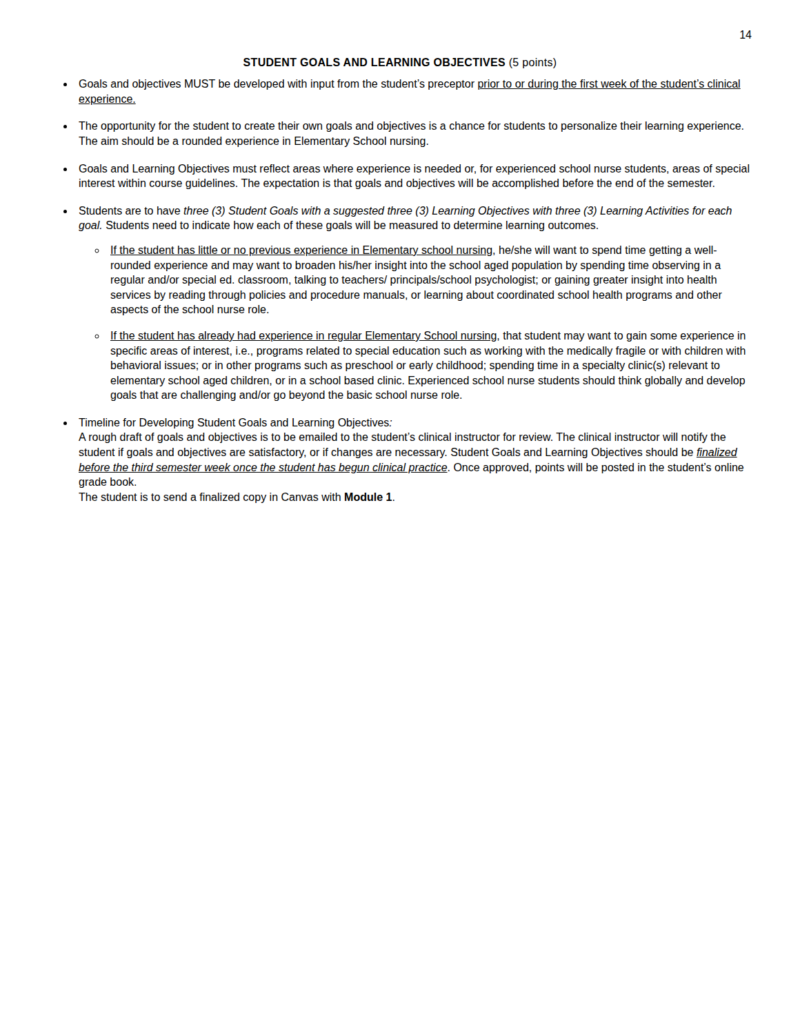14
STUDENT GOALS AND LEARNING OBJECTIVES (5 points)
Goals and objectives MUST be developed with input from the student’s preceptor prior to or during the first week of the student’s clinical experience.
The opportunity for the student to create their own goals and objectives is a chance for students to personalize their learning experience. The aim should be a rounded experience in Elementary School nursing.
Goals and Learning Objectives must reflect areas where experience is needed or, for experienced school nurse students, areas of special interest within course guidelines. The expectation is that goals and objectives will be accomplished before the end of the semester.
Students are to have three (3) Student Goals with a suggested three (3) Learning Objectives with three (3) Learning Activities for each goal. Students need to indicate how each of these goals will be measured to determine learning outcomes.
If the student has little or no previous experience in Elementary school nursing, he/she will want to spend time getting a well-rounded experience and may want to broaden his/her insight into the school aged population by spending time observing in a regular and/or special ed. classroom, talking to teachers/ principals/school psychologist; or gaining greater insight into health services by reading through policies and procedure manuals, or learning about coordinated school health programs and other aspects of the school nurse role.
If the student has already had experience in regular Elementary School nursing, that student may want to gain some experience in specific areas of interest, i.e., programs related to special education such as working with the medically fragile or with children with behavioral issues; or in other programs such as preschool or early childhood; spending time in a specialty clinic(s) relevant to elementary school aged children, or in a school based clinic. Experienced school nurse students should think globally and develop goals that are challenging and/or go beyond the basic school nurse role.
Timeline for Developing Student Goals and Learning Objectives:
A rough draft of goals and objectives is to be emailed to the student’s clinical instructor for review. The clinical instructor will notify the student if goals and objectives are satisfactory, or if changes are necessary. Student Goals and Learning Objectives should be finalized before the third semester week once the student has begun clinical practice. Once approved, points will be posted in the student’s online grade book.
The student is to send a finalized copy in Canvas with Module 1.